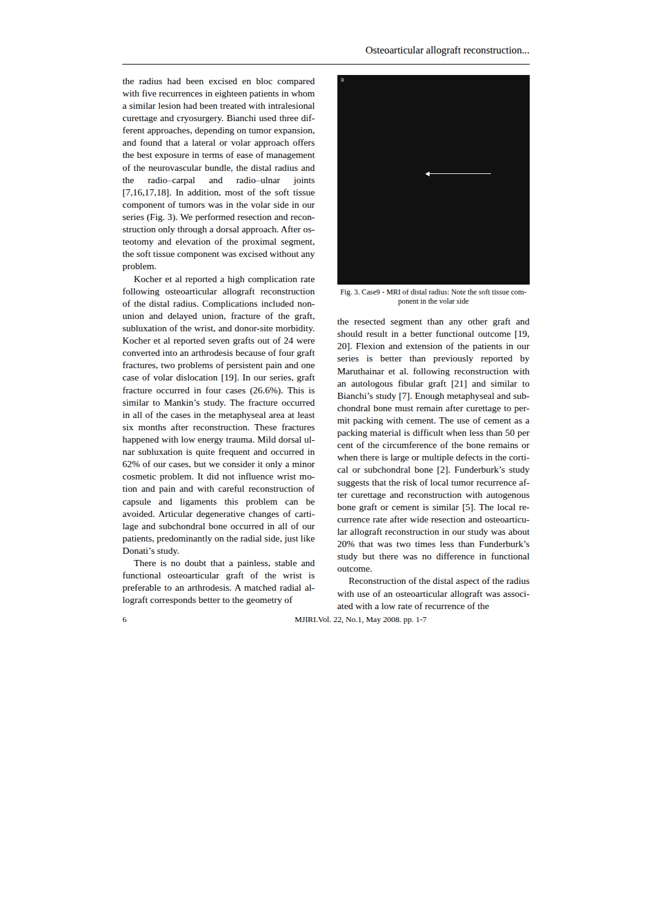Osteoarticular allograft reconstruction...
the radius had been excised en bloc compared with five recurrences in eighteen patients in whom a similar lesion had been treated with intralesional curettage and cryosurgery. Bianchi used three different approaches, depending on tumor expansion, and found that a lateral or volar approach offers the best exposure in terms of ease of management of the neurovascular bundle, the distal radius and the radio–carpal and radio–ulnar joints [7,16,17,18]. In addition, most of the soft tissue component of tumors was in the volar side in our series (Fig. 3). We performed resection and reconstruction only through a dorsal approach. After osteotomy and elevation of the proximal segment, the soft tissue component was excised without any problem.
Kocher et al reported a high complication rate following osteoarticular allograft reconstruction of the distal radius. Complications included non-union and delayed union, fracture of the graft, subluxation of the wrist, and donor-site morbidity. Kocher et al reported seven grafts out of 24 were converted into an arthrodesis because of four graft fractures, two problems of persistent pain and one case of volar dislocation [19]. In our series, graft fracture occurred in four cases (26.6%). This is similar to Mankin’s study. The fracture occurred in all of the cases in the metaphyseal area at least six months after reconstruction. These fractures happened with low energy trauma. Mild dorsal ulnar subluxation is quite frequent and occurred in 62% of our cases, but we consider it only a minor cosmetic problem. It did not influence wrist motion and pain and with careful reconstruction of capsule and ligaments this problem can be avoided. Articular degenerative changes of cartilage and subchondral bone occurred in all of our patients, predominantly on the radial side, just like Donati’s study.
There is no doubt that a painless, stable and functional osteoarticular graft of the wrist is preferable to an arthrodesis. A matched radial allograft corresponds better to the geometry of
R
Fig. 3. Case9 - MRI of distal radius: Note the soft tissue component in the volar side
the resected segment than any other graft and should result in a better functional outcome [19, 20]. Flexion and extension of the patients in our series is better than previously reported by Maruthainar et al. following reconstruction with an autologous fibular graft [21] and similar to Bianchi’s study [7]. Enough metaphyseal and subchondral bone must remain after curettage to permit packing with cement. The use of cement as a packing material is difficult when less than 50 per cent of the circumference of the bone remains or when there is large or multiple defects in the cortical or subchondral bone [2]. Funderburk’s study suggests that the risk of local tumor recurrence after curettage and reconstruction with autogenous bone graft or cement is similar [5]. The local recurrence rate after wide resection and osteoarticular allograft reconstruction in our study was about 20% that was two times less than Funderburk’s study but there was no difference in functional outcome.
Reconstruction of the distal aspect of the radius with use of an osteoarticular allograft was associated with a low rate of recurrence of the
6 MJIRI.Vol. 22, No.1, May 2008. pp. 1-7